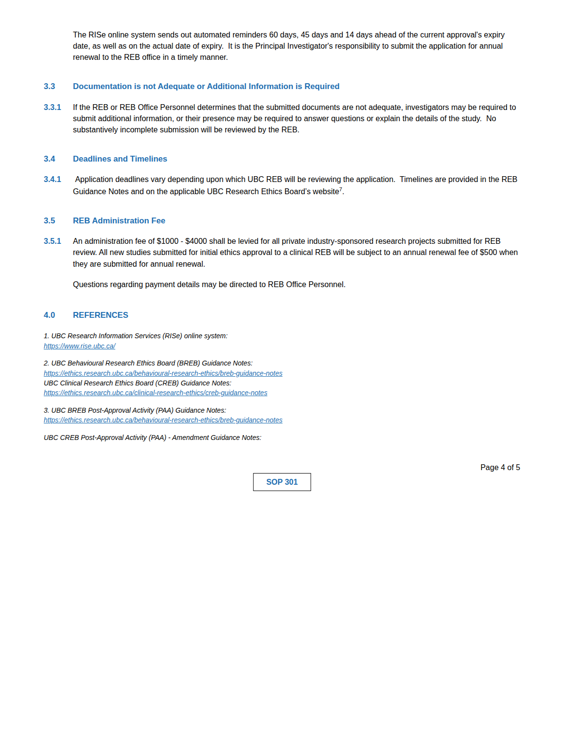The RISe online system sends out automated reminders 60 days, 45 days and 14 days ahead of the current approval's expiry date, as well as on the actual date of expiry. It is the Principal Investigator's responsibility to submit the application for annual renewal to the REB office in a timely manner.
3.3 Documentation is not Adequate or Additional Information is Required
3.3.1
If the REB or REB Office Personnel determines that the submitted documents are not adequate, investigators may be required to submit additional information, or their presence may be required to answer questions or explain the details of the study. No substantively incomplete submission will be reviewed by the REB.
3.4 Deadlines and Timelines
3.4.1
Application deadlines vary depending upon which UBC REB will be reviewing the application. Timelines are provided in the REB Guidance Notes and on the applicable UBC Research Ethics Board’s website7.
3.5 REB Administration Fee
3.5.1
An administration fee of $1000 - $4000 shall be levied for all private industry-sponsored research projects submitted for REB review. All new studies submitted for initial ethics approval to a clinical REB will be subject to an annual renewal fee of $500 when they are submitted for annual renewal.
Questions regarding payment details may be directed to REB Office Personnel.
4.0 REFERENCES
1. UBC Research Information Services (RISe) online system:
https://www.rise.ubc.ca/
2. UBC Behavioural Research Ethics Board (BREB) Guidance Notes:
https://ethics.research.ubc.ca/behavioural-research-ethics/breb-guidance-notes
UBC Clinical Research Ethics Board (CREB) Guidance Notes:
https://ethics.research.ubc.ca/clinical-research-ethics/creb-guidance-notes
3. UBC BREB Post-Approval Activity (PAA) Guidance Notes:
https://ethics.research.ubc.ca/behavioural-research-ethics/breb-guidance-notes
UBC CREB Post-Approval Activity (PAA) - Amendment Guidance Notes:
Page 4 of 5
SOP 301